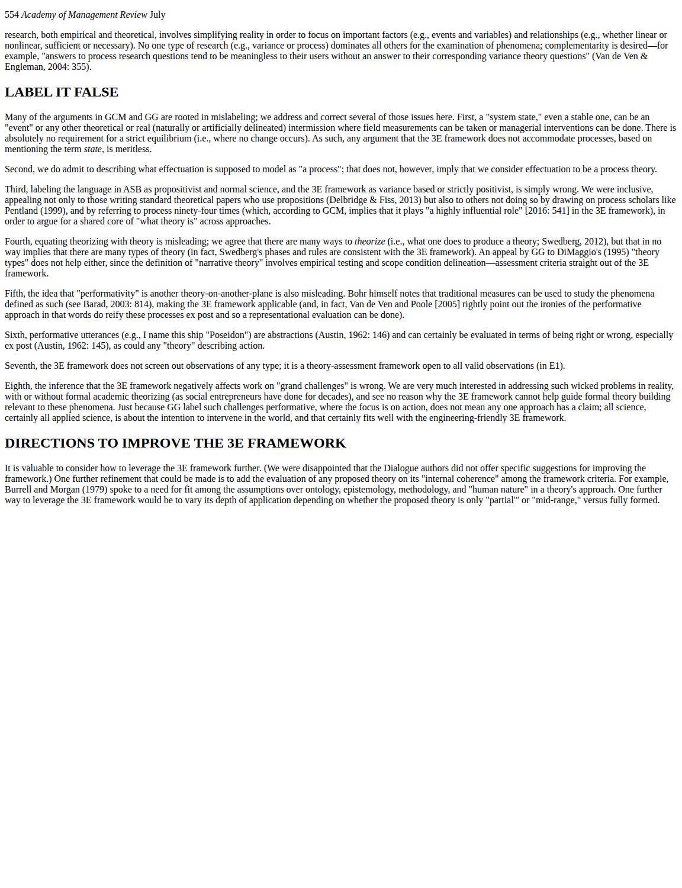554 Academy of Management Review July
research, both empirical and theoretical, involves simplifying reality in order to focus on important factors (e.g., events and variables) and relationships (e.g., whether linear or nonlinear, sufficient or necessary). No one type of research (e.g., variance or process) dominates all others for the examination of phenomena; complementarity is desired—for example, "answers to process research questions tend to be meaningless to their users without an answer to their corresponding variance theory questions" (Van de Ven & Engleman, 2004: 355).
LABEL IT FALSE
Many of the arguments in GCM and GG are rooted in mislabeling; we address and correct several of those issues here. First, a "system state," even a stable one, can be an "event" or any other theoretical or real (naturally or artificially delineated) intermission where field measurements can be taken or managerial interventions can be done. There is absolutely no requirement for a strict equilibrium (i.e., where no change occurs). As such, any argument that the 3E framework does not accommodate processes, based on mentioning the term state, is meritless.
Second, we do admit to describing what effectuation is supposed to model as "a process"; that does not, however, imply that we consider effectuation to be a process theory.
Third, labeling the language in ASB as propositivist and normal science, and the 3E framework as variance based or strictly positivist, is simply wrong. We were inclusive, appealing not only to those writing standard theoretical papers who use propositions (Delbridge & Fiss, 2013) but also to others not doing so by drawing on process scholars like Pentland (1999), and by referring to process ninety-four times (which, according to GCM, implies that it plays "a highly influential role" [2016: 541] in the 3E framework), in order to argue for a shared core of "what theory is" across approaches.
Fourth, equating theorizing with theory is misleading; we agree that there are many ways to theorize (i.e., what one does to produce a theory; Swedberg, 2012), but that in no way implies that there are many types of theory (in fact, Swedberg's phases and rules are consistent with the 3E framework). An appeal by GG to DiMaggio's (1995) "theory types" does not help either, since the definition of "narrative theory" involves empirical testing and scope condition delineation—assessment criteria straight out of the 3E framework.
Fifth, the idea that "performativity" is another theory-on-another-plane is also misleading. Bohr himself notes that traditional measures can be used to study the phenomena defined as such (see Barad, 2003: 814), making the 3E framework applicable (and, in fact, Van de Ven and Poole [2005] rightly point out the ironies of the performative approach in that words do reify these processes ex post and so a representational evaluation can be done).
Sixth, performative utterances (e.g., I name this ship "Poseidon") are abstractions (Austin, 1962: 146) and can certainly be evaluated in terms of being right or wrong, especially ex post (Austin, 1962: 145), as could any "theory" describing action.
Seventh, the 3E framework does not screen out observations of any type; it is a theory-assessment framework open to all valid observations (in E1).
Eighth, the inference that the 3E framework negatively affects work on "grand challenges" is wrong. We are very much interested in addressing such wicked problems in reality, with or without formal academic theorizing (as social entrepreneurs have done for decades), and see no reason why the 3E framework cannot help guide formal theory building relevant to these phenomena. Just because GG label such challenges performative, where the focus is on action, does not mean any one approach has a claim; all science, certainly all applied science, is about the intention to intervene in the world, and that certainly fits well with the engineering-friendly 3E framework.
DIRECTIONS TO IMPROVE THE 3E FRAMEWORK
It is valuable to consider how to leverage the 3E framework further. (We were disappointed that the Dialogue authors did not offer specific suggestions for improving the framework.) One further refinement that could be made is to add the evaluation of any proposed theory on its "internal coherence" among the framework criteria. For example, Burrell and Morgan (1979) spoke to a need for fit among the assumptions over ontology, epistemology, methodology, and "human nature" in a theory's approach. One further way to leverage the 3E framework would be to vary its depth of application depending on whether the proposed theory is only "partial'" or "mid-range," versus fully formed.